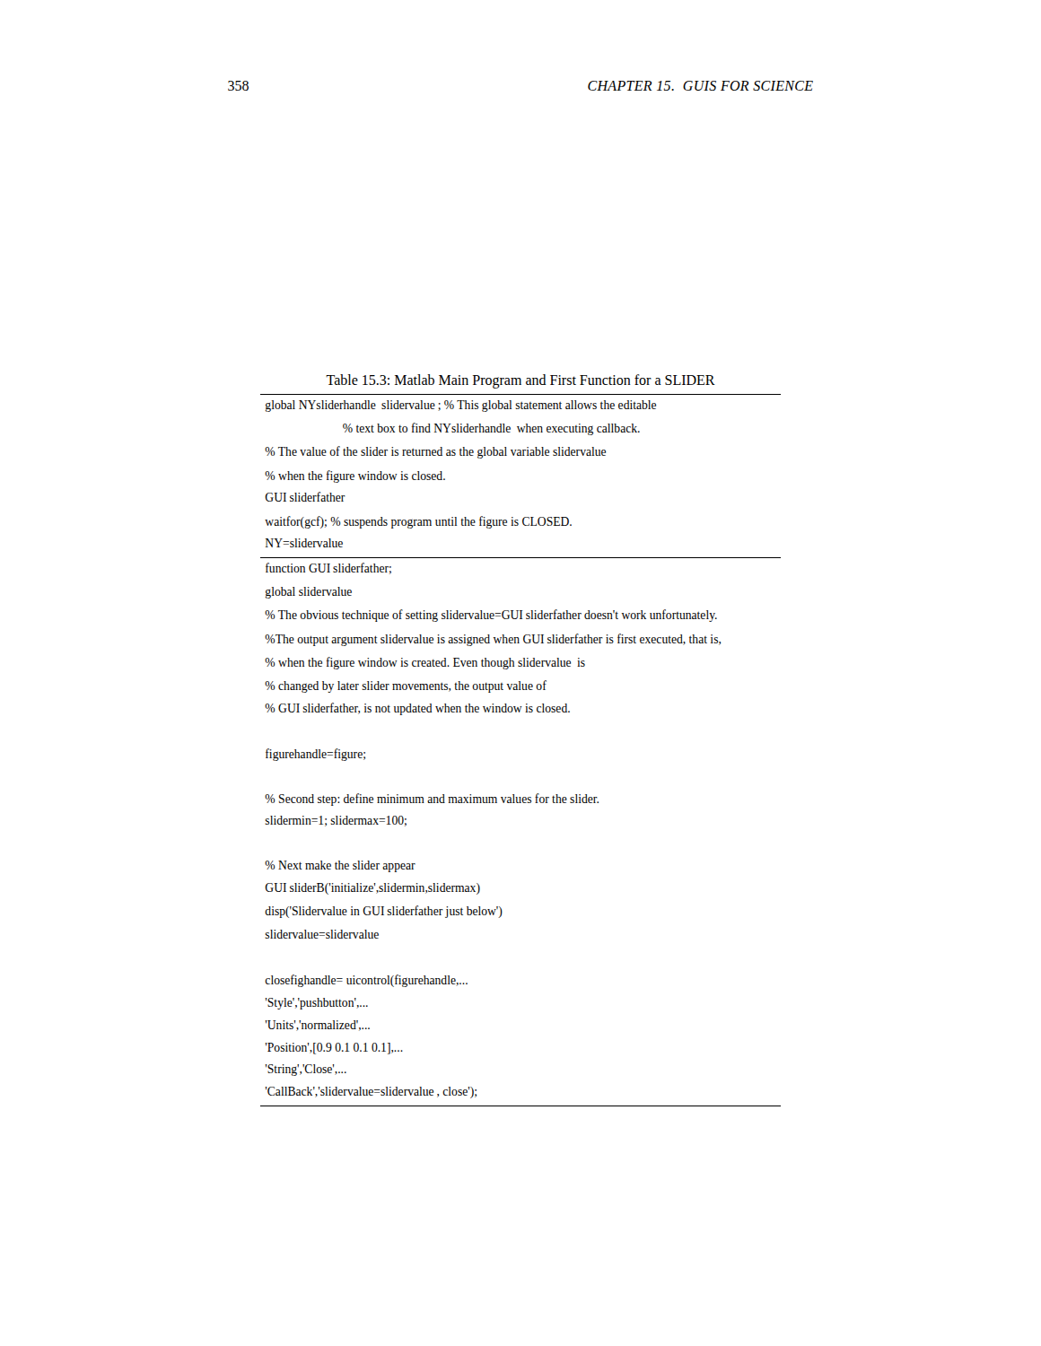358 CHAPTER 15. GUIS FOR SCIENCE
Table 15.3: Matlab Main Program and First Function for a SLIDER
| global NYsliderhandle slidervalue ; % This global statement allows the editable |
| % text box to find NYsliderhandle when executing callback. |
| % The value of the slider is returned as the global variable slidervalue |
| % when the figure window is closed. |
| GUI sliderfather |
| waitfor(gcf); % suspends program until the figure is CLOSED. |
| NY=slidervalue |
| function GUI sliderfather; |
| global slidervalue |
| % The obvious technique of setting slidervalue=GUI sliderfather doesn't work unfortunately. |
| %The output argument slidervalue is assigned when GUI sliderfather is first executed, that is, |
| % when the figure window is created. Even though slidervalue is |
| % changed by later slider movements, the output value of |
| % GUI sliderfather, is not updated when the window is closed. |
| figurehandle=figure; |
| % Second step: define minimum and maximum values for the slider. |
| slidermin=1; slidermax=100; |
| % Next make the slider appear |
| GUI sliderB('initialize',slidermin,slidermax) |
| disp('Slidervalue in GUI sliderfather just below') |
| slidervalue=slidervalue |
| closefighandle= uicontrol(figurehandle,... |
| 'Style','pushbutton',... |
| 'Units','normalized',... |
| 'Position',[0.9 0.1 0.1 0.1],... |
| 'String','Close',... |
| 'CallBack','slidervalue=slidervalue , close'); |